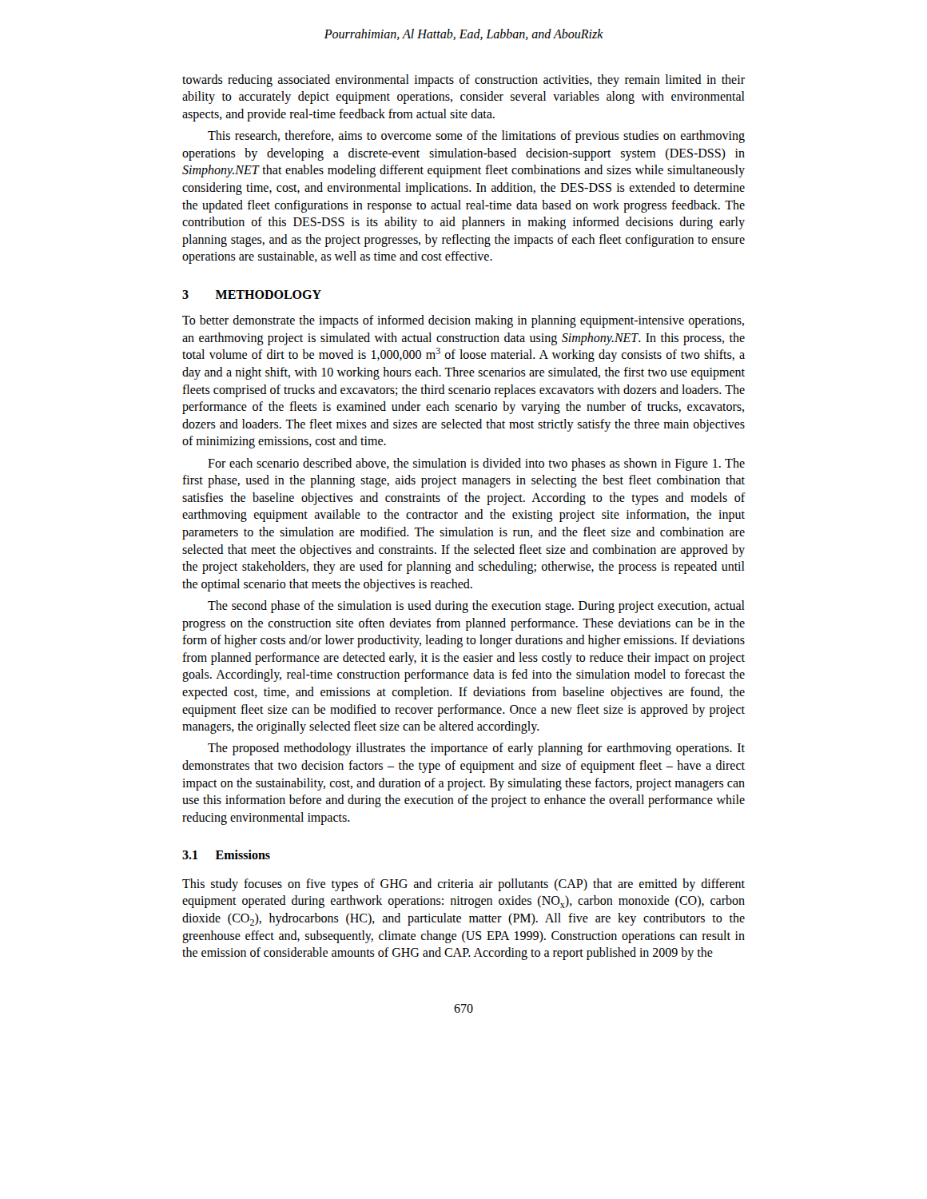Pourrahimian, Al Hattab, Ead, Labban, and AbouRizk
towards reducing associated environmental impacts of construction activities, they remain limited in their ability to accurately depict equipment operations, consider several variables along with environmental aspects, and provide real-time feedback from actual site data.
This research, therefore, aims to overcome some of the limitations of previous studies on earthmoving operations by developing a discrete-event simulation-based decision-support system (DES-DSS) in Simphony.NET that enables modeling different equipment fleet combinations and sizes while simultaneously considering time, cost, and environmental implications. In addition, the DES-DSS is extended to determine the updated fleet configurations in response to actual real-time data based on work progress feedback. The contribution of this DES-DSS is its ability to aid planners in making informed decisions during early planning stages, and as the project progresses, by reflecting the impacts of each fleet configuration to ensure operations are sustainable, as well as time and cost effective.
3 METHODOLOGY
To better demonstrate the impacts of informed decision making in planning equipment-intensive operations, an earthmoving project is simulated with actual construction data using Simphony.NET. In this process, the total volume of dirt to be moved is 1,000,000 m3 of loose material. A working day consists of two shifts, a day and a night shift, with 10 working hours each. Three scenarios are simulated, the first two use equipment fleets comprised of trucks and excavators; the third scenario replaces excavators with dozers and loaders. The performance of the fleets is examined under each scenario by varying the number of trucks, excavators, dozers and loaders. The fleet mixes and sizes are selected that most strictly satisfy the three main objectives of minimizing emissions, cost and time.
For each scenario described above, the simulation is divided into two phases as shown in Figure 1. The first phase, used in the planning stage, aids project managers in selecting the best fleet combination that satisfies the baseline objectives and constraints of the project. According to the types and models of earthmoving equipment available to the contractor and the existing project site information, the input parameters to the simulation are modified. The simulation is run, and the fleet size and combination are selected that meet the objectives and constraints. If the selected fleet size and combination are approved by the project stakeholders, they are used for planning and scheduling; otherwise, the process is repeated until the optimal scenario that meets the objectives is reached.
The second phase of the simulation is used during the execution stage. During project execution, actual progress on the construction site often deviates from planned performance. These deviations can be in the form of higher costs and/or lower productivity, leading to longer durations and higher emissions. If deviations from planned performance are detected early, it is the easier and less costly to reduce their impact on project goals. Accordingly, real-time construction performance data is fed into the simulation model to forecast the expected cost, time, and emissions at completion. If deviations from baseline objectives are found, the equipment fleet size can be modified to recover performance. Once a new fleet size is approved by project managers, the originally selected fleet size can be altered accordingly.
The proposed methodology illustrates the importance of early planning for earthmoving operations. It demonstrates that two decision factors – the type of equipment and size of equipment fleet – have a direct impact on the sustainability, cost, and duration of a project. By simulating these factors, project managers can use this information before and during the execution of the project to enhance the overall performance while reducing environmental impacts.
3.1 Emissions
This study focuses on five types of GHG and criteria air pollutants (CAP) that are emitted by different equipment operated during earthwork operations: nitrogen oxides (NOx), carbon monoxide (CO), carbon dioxide (CO2), hydrocarbons (HC), and particulate matter (PM). All five are key contributors to the greenhouse effect and, subsequently, climate change (US EPA 1999). Construction operations can result in the emission of considerable amounts of GHG and CAP. According to a report published in 2009 by the
670